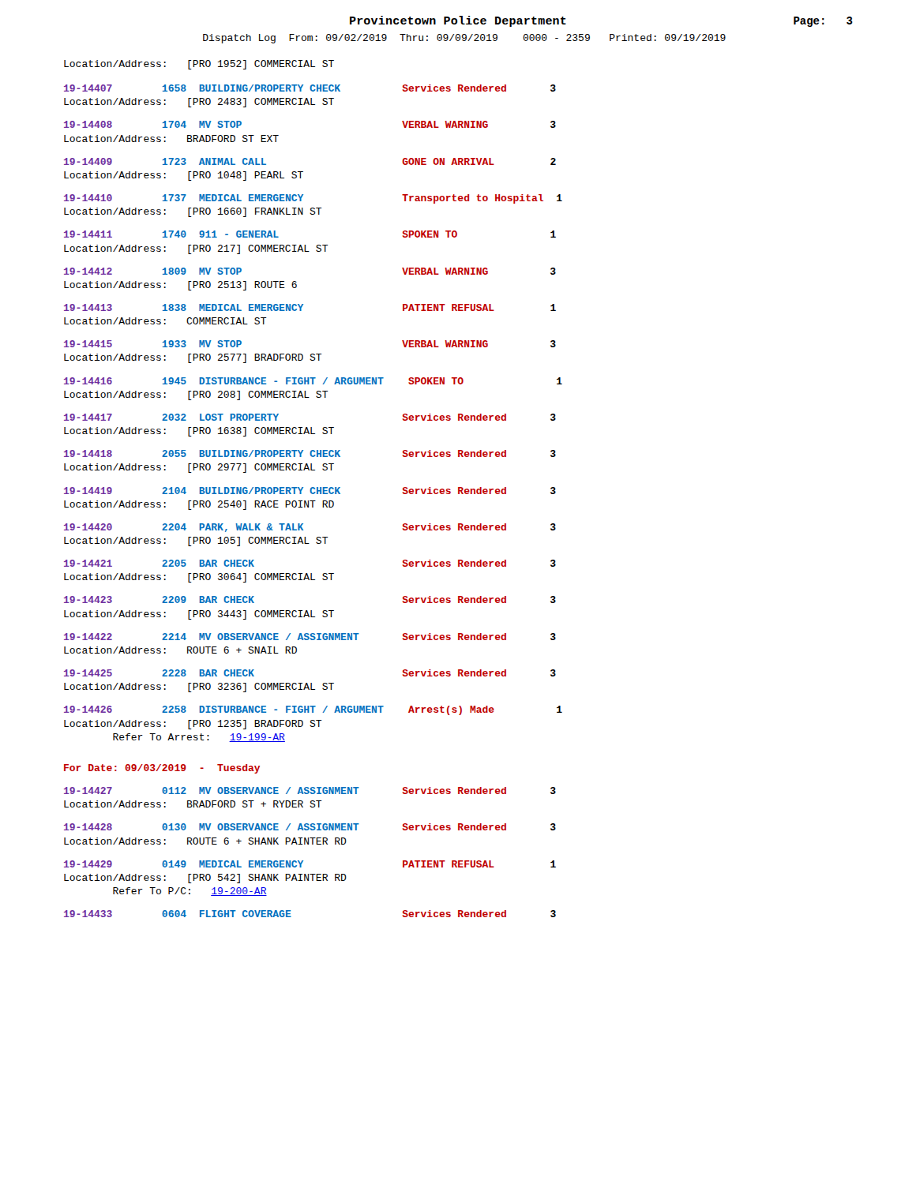Page: 3
Provincetown Police Department
Dispatch Log From: 09/02/2019 Thru: 09/09/2019 0000 - 2359 Printed: 09/19/2019
Location/Address: [PRO 1952] COMMERCIAL ST
19-14407 1658 BUILDING/PROPERTY CHECK Services Rendered 3
Location/Address: [PRO 2483] COMMERCIAL ST
19-14408 1704 MV STOP VERBAL WARNING 3
Location/Address: BRADFORD ST EXT
19-14409 1723 ANIMAL CALL GONE ON ARRIVAL 2
Location/Address: [PRO 1048] PEARL ST
19-14410 1737 MEDICAL EMERGENCY Transported to Hospital 1
Location/Address: [PRO 1660] FRANKLIN ST
19-14411 1740 911 - GENERAL SPOKEN TO 1
Location/Address: [PRO 217] COMMERCIAL ST
19-14412 1809 MV STOP VERBAL WARNING 3
Location/Address: [PRO 2513] ROUTE 6
19-14413 1838 MEDICAL EMERGENCY PATIENT REFUSAL 1
Location/Address: COMMERCIAL ST
19-14415 1933 MV STOP VERBAL WARNING 3
Location/Address: [PRO 2577] BRADFORD ST
19-14416 1945 DISTURBANCE - FIGHT / ARGUMENT SPOKEN TO 1
Location/Address: [PRO 208] COMMERCIAL ST
19-14417 2032 LOST PROPERTY Services Rendered 3
Location/Address: [PRO 1638] COMMERCIAL ST
19-14418 2055 BUILDING/PROPERTY CHECK Services Rendered 3
Location/Address: [PRO 2977] COMMERCIAL ST
19-14419 2104 BUILDING/PROPERTY CHECK Services Rendered 3
Location/Address: [PRO 2540] RACE POINT RD
19-14420 2204 PARK, WALK & TALK Services Rendered 3
Location/Address: [PRO 105] COMMERCIAL ST
19-14421 2205 BAR CHECK Services Rendered 3
Location/Address: [PRO 3064] COMMERCIAL ST
19-14423 2209 BAR CHECK Services Rendered 3
Location/Address: [PRO 3443] COMMERCIAL ST
19-14422 2214 MV OBSERVANCE / ASSIGNMENT Services Rendered 3
Location/Address: ROUTE 6 + SNAIL RD
19-14425 2228 BAR CHECK Services Rendered 3
Location/Address: [PRO 3236] COMMERCIAL ST
19-14426 2258 DISTURBANCE - FIGHT / ARGUMENT Arrest(s) Made 1
Location/Address: [PRO 1235] BRADFORD ST
Refer To Arrest: 19-199-AR
For Date: 09/03/2019 - Tuesday
19-14427 0112 MV OBSERVANCE / ASSIGNMENT Services Rendered 3
Location/Address: BRADFORD ST + RYDER ST
19-14428 0130 MV OBSERVANCE / ASSIGNMENT Services Rendered 3
Location/Address: ROUTE 6 + SHANK PAINTER RD
19-14429 0149 MEDICAL EMERGENCY PATIENT REFUSAL 1
Location/Address: [PRO 542] SHANK PAINTER RD
Refer To P/C: 19-200-AR
19-14433 0604 FLIGHT COVERAGE Services Rendered 3